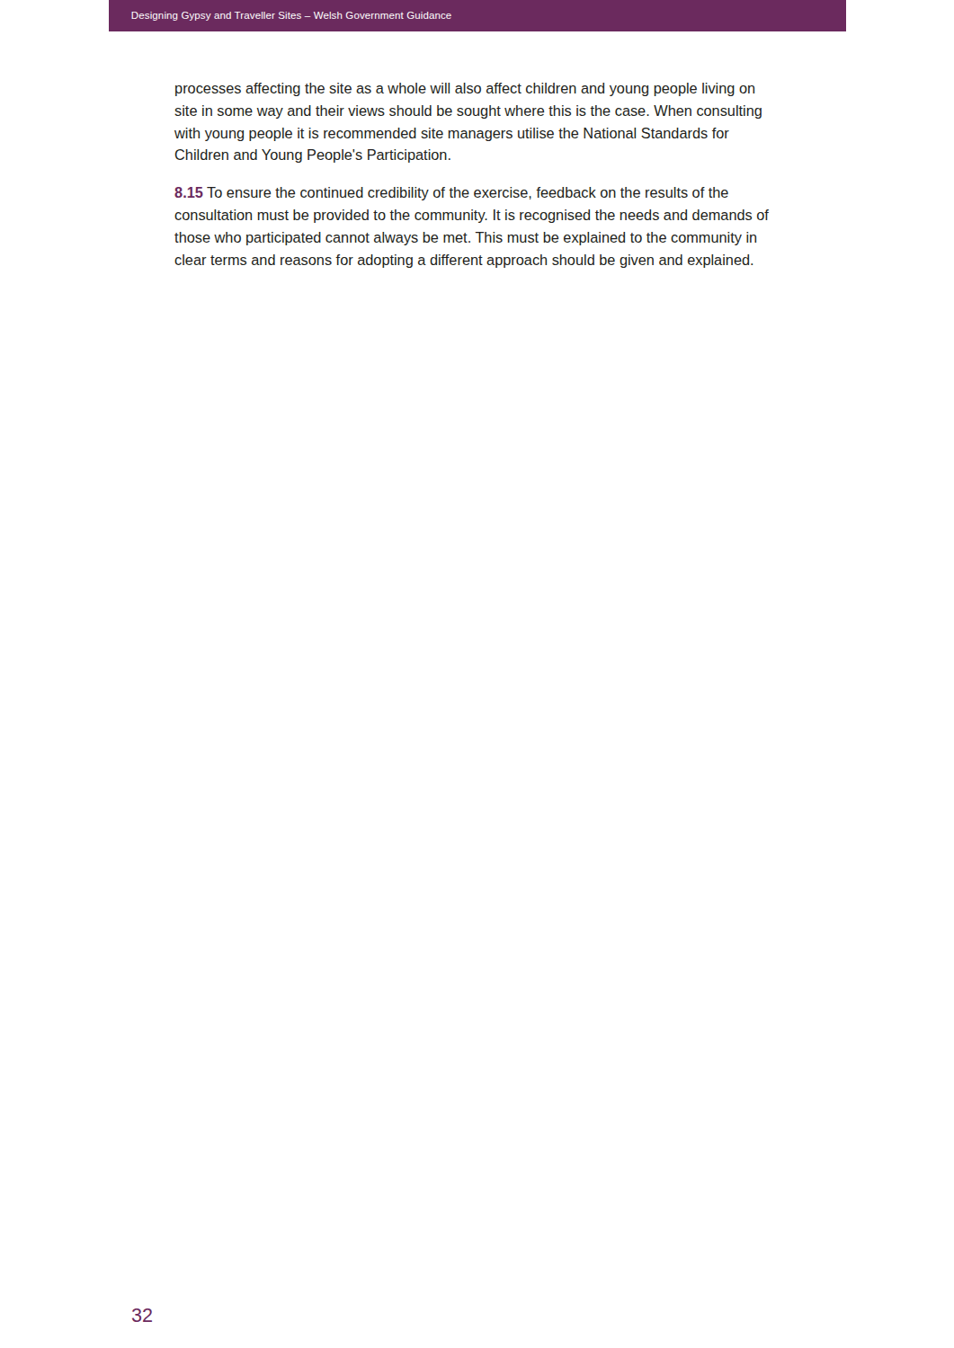Designing Gypsy and Traveller Sites – Welsh Government Guidance
processes affecting the site as a whole will also affect children and young people living on site in some way and their views should be sought where this is the case. When consulting with young people it is recommended site managers utilise the National Standards for Children and Young People's Participation.
8.15 To ensure the continued credibility of the exercise, feedback on the results of the consultation must be provided to the community. It is recognised the needs and demands of those who participated cannot always be met. This must be explained to the community in clear terms and reasons for adopting a different approach should be given and explained.
32